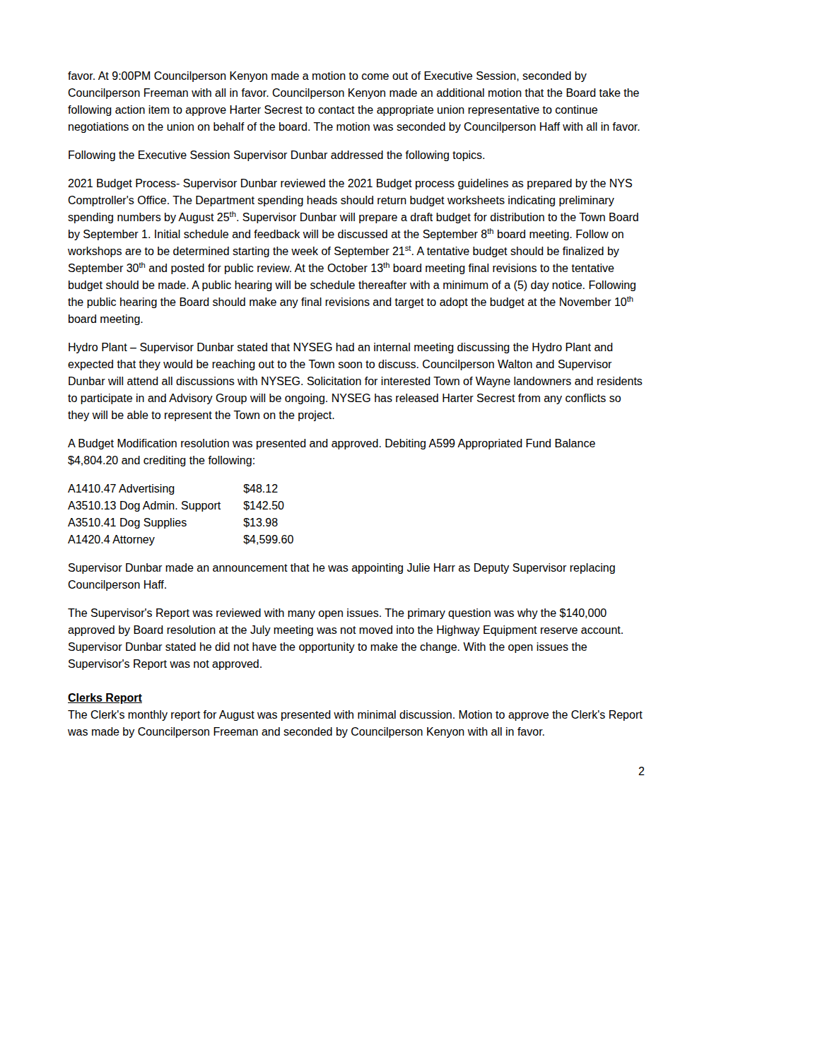favor. At 9:00PM Councilperson Kenyon made a motion to come out of Executive Session, seconded by Councilperson Freeman with all in favor. Councilperson Kenyon made an additional motion that the Board take the following action item to approve Harter Secrest to contact the appropriate union representative to continue negotiations on the union on behalf of the board. The motion was seconded by Councilperson Haff with all in favor.
Following the Executive Session Supervisor Dunbar addressed the following topics.
2021 Budget Process- Supervisor Dunbar reviewed the 2021 Budget process guidelines as prepared by the NYS Comptroller's Office. The Department spending heads should return budget worksheets indicating preliminary spending numbers by August 25th. Supervisor Dunbar will prepare a draft budget for distribution to the Town Board by September 1. Initial schedule and feedback will be discussed at the September 8th board meeting. Follow on workshops are to be determined starting the week of September 21st. A tentative budget should be finalized by September 30th and posted for public review. At the October 13th board meeting final revisions to the tentative budget should be made. A public hearing will be schedule thereafter with a minimum of a (5) day notice. Following the public hearing the Board should make any final revisions and target to adopt the budget at the November 10th board meeting.
Hydro Plant – Supervisor Dunbar stated that NYSEG had an internal meeting discussing the Hydro Plant and expected that they would be reaching out to the Town soon to discuss. Councilperson Walton and Supervisor Dunbar will attend all discussions with NYSEG. Solicitation for interested Town of Wayne landowners and residents to participate in and Advisory Group will be ongoing. NYSEG has released Harter Secrest from any conflicts so they will be able to represent the Town on the project.
A Budget Modification resolution was presented and approved. Debiting A599 Appropriated Fund Balance $4,804.20 and crediting the following:
| A1410.47 Advertising | $48.12 |
| A3510.13 Dog Admin. Support | $142.50 |
| A3510.41 Dog Supplies | $13.98 |
| A1420.4 Attorney | $4,599.60 |
Supervisor Dunbar made an announcement that he was appointing Julie Harr as Deputy Supervisor replacing Councilperson Haff.
The Supervisor's Report was reviewed with many open issues. The primary question was why the $140,000 approved by Board resolution at the July meeting was not moved into the Highway Equipment reserve account. Supervisor Dunbar stated he did not have the opportunity to make the change. With the open issues the Supervisor's Report was not approved.
Clerks Report
The Clerk's monthly report for August was presented with minimal discussion. Motion to approve the Clerk's Report was made by Councilperson Freeman and seconded by Councilperson Kenyon with all in favor.
2